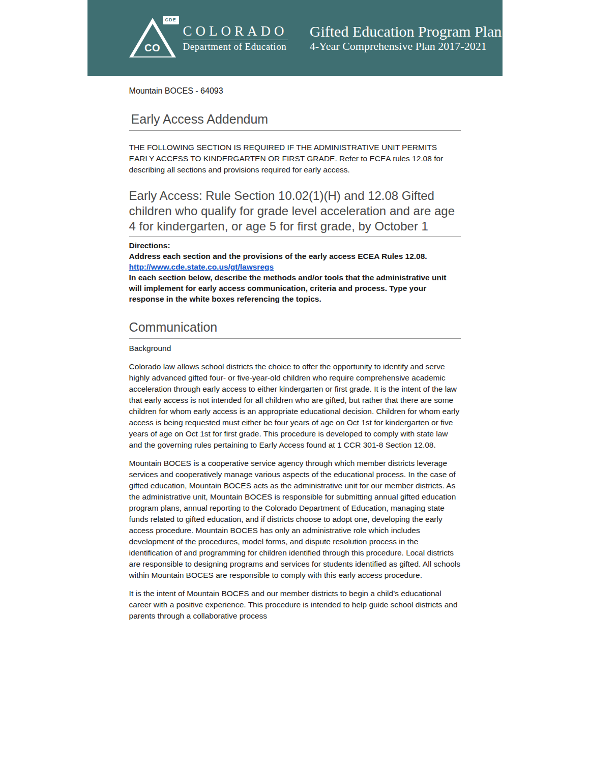CO
CDE
COLORADO
Department of Education
Gifted Education Program Plan
4-Year Comprehensive Plan 2017-2021
Mountain BOCES - 64093
Early Access Addendum
THE FOLLOWING SECTION IS REQUIRED IF THE ADMINISTRATIVE UNIT PERMITS EARLY ACCESS TO KINDERGARTEN OR FIRST GRADE. Refer to ECEA rules 12.08 for describing all sections and provisions required for early access.
Early Access: Rule Section 10.02(1)(H) and 12.08 Gifted children who qualify for grade level acceleration and are age 4 for kindergarten, or age 5 for first grade, by October 1
Directions:
Address each section and the provisions of the early access ECEA Rules 12.08.
http://www.cde.state.co.us/gt/lawsregs
In each section below, describe the methods and/or tools that the administrative unit will implement for early access communication, criteria and process. Type your response in the white boxes referencing the topics.
Communication
Background
Colorado law allows school districts the choice to offer the opportunity to identify and serve highly advanced gifted four- or five-year-old children who require comprehensive academic acceleration through early access to either kindergarten or first grade. It is the intent of the law that early access is not intended for all children who are gifted, but rather that there are some children for whom early access is an appropriate educational decision. Children for whom early access is being requested must either be four years of age on Oct 1st for kindergarten or five years of age on Oct 1st for first grade. This procedure is developed to comply with state law and the governing rules pertaining to Early Access found at 1 CCR 301-8 Section 12.08.
Mountain BOCES is a cooperative service agency through which member districts leverage services and cooperatively manage various aspects of the educational process. In the case of gifted education, Mountain BOCES acts as the administrative unit for our member districts. As the administrative unit, Mountain BOCES is responsible for submitting annual gifted education program plans, annual reporting to the Colorado Department of Education, managing state funds related to gifted education, and if districts choose to adopt one, developing the early access procedure. Mountain BOCES has only an administrative role which includes development of the procedures, model forms, and dispute resolution process in the identification of and programming for children identified through this procedure. Local districts are responsible to designing programs and services for students identified as gifted. All schools within Mountain BOCES are responsible to comply with this early access procedure.
It is the intent of Mountain BOCES and our member districts to begin a child’s educational career with a positive experience. This procedure is intended to help guide school districts and parents through a collaborative process